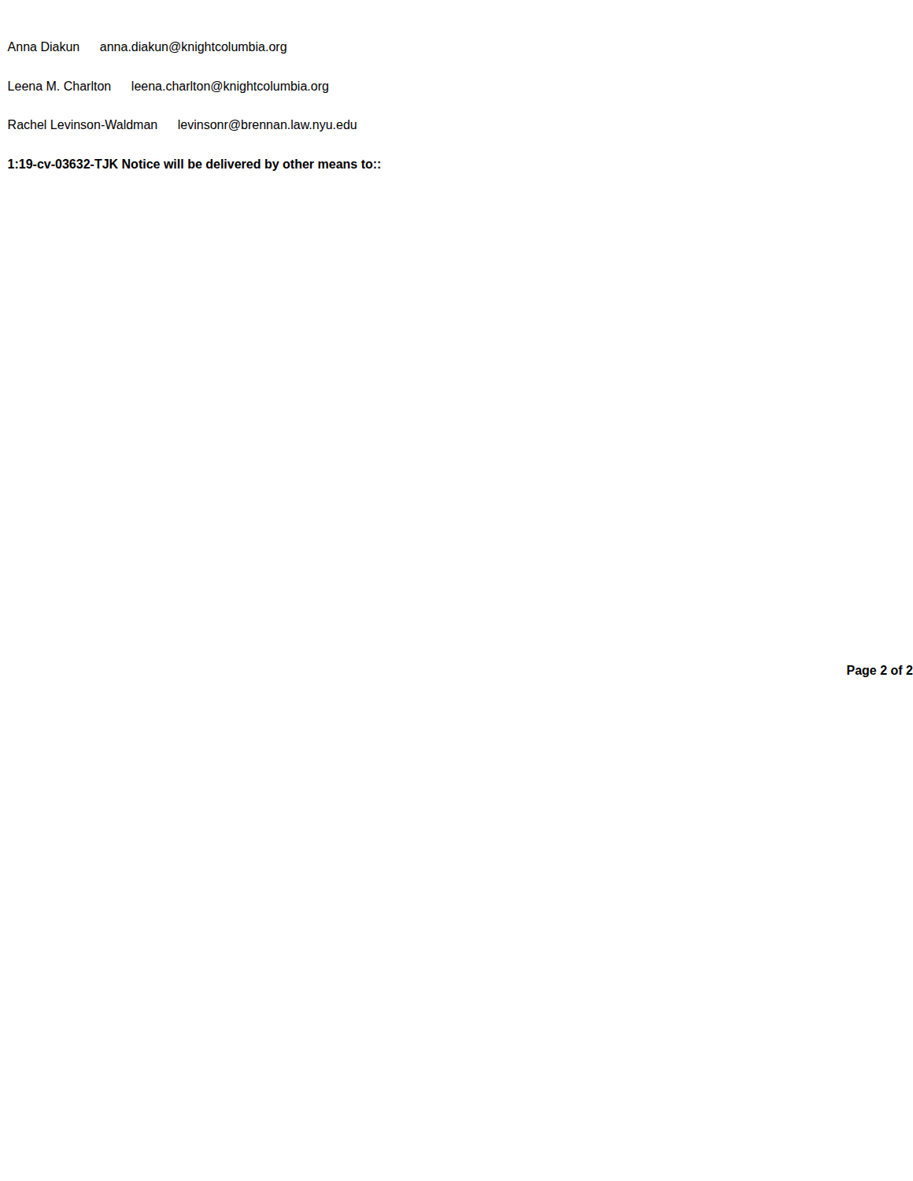Anna Diakun anna.diakun@knightcolumbia.org
Leena M. Charlton leena.charlton@knightcolumbia.org
Rachel Levinson-Waldman levinsonr@brennan.law.nyu.edu
1:19-cv-03632-TJK Notice will be delivered by other means to::
Page 2 of 2